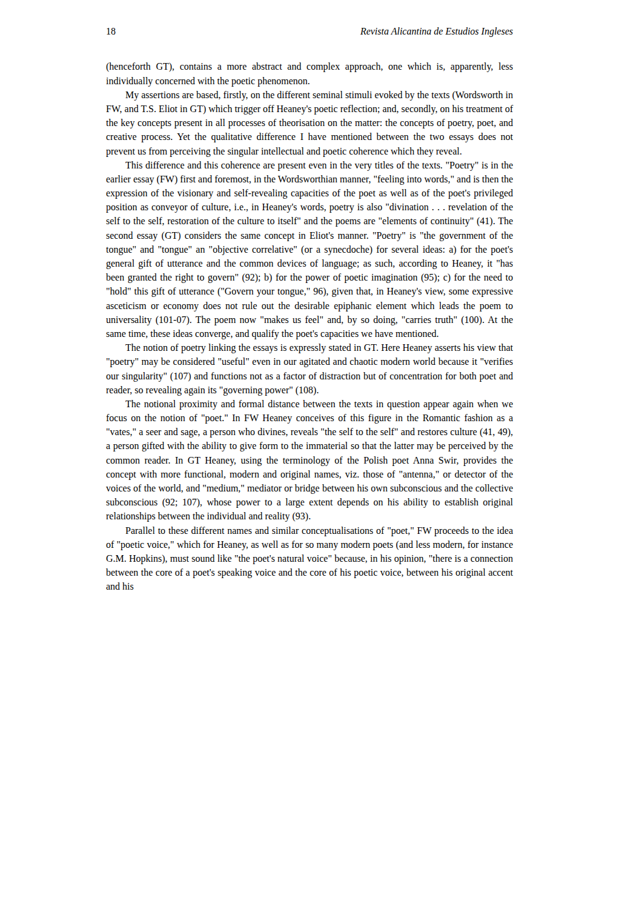18 Revista Alicantina de Estudios Ingleses
(henceforth GT), contains a more abstract and complex approach, one which is, apparently, less individually concerned with the poetic phenomenon.
My assertions are based, firstly, on the different seminal stimuli evoked by the texts (Wordsworth in FW, and T.S. Eliot in GT) which trigger off Heaney's poetic reflection; and, secondly, on his treatment of the key concepts present in all processes of theorisation on the matter: the concepts of poetry, poet, and creative process. Yet the qualitative difference I have mentioned between the two essays does not prevent us from perceiving the singular intellectual and poetic coherence which they reveal.
This difference and this coherence are present even in the very titles of the texts. "Poetry" is in the earlier essay (FW) first and foremost, in the Wordsworthian manner, "feeling into words," and is then the expression of the visionary and self-revealing capacities of the poet as well as of the poet's privileged position as conveyor of culture, i.e., in Heaney's words, poetry is also "divination . . . revelation of the self to the self, restoration of the culture to itself" and the poems are "elements of continuity" (41). The second essay (GT) considers the same concept in Eliot's manner. "Poetry" is "the government of the tongue" and "tongue" an "objective correlative" (or a synecdoche) for several ideas: a) for the poet's general gift of utterance and the common devices of language; as such, according to Heaney, it "has been granted the right to govern" (92); b) for the power of poetic imagination (95); c) for the need to "hold" this gift of utterance ("Govern your tongue," 96), given that, in Heaney's view, some expressive asceticism or economy does not rule out the desirable epiphanic element which leads the poem to universality (101-07). The poem now "makes us feel" and, by so doing, "carries truth" (100). At the same time, these ideas converge, and qualify the poet's capacities we have mentioned.
The notion of poetry linking the essays is expressly stated in GT. Here Heaney asserts his view that "poetry" may be considered "useful" even in our agitated and chaotic modern world because it "verifies our singularity" (107) and functions not as a factor of distraction but of concentration for both poet and reader, so revealing again its "governing power" (108).
The notional proximity and formal distance between the texts in question appear again when we focus on the notion of "poet." In FW Heaney conceives of this figure in the Romantic fashion as a "vates," a seer and sage, a person who divines, reveals "the self to the self" and restores culture (41, 49), a person gifted with the ability to give form to the immaterial so that the latter may be perceived by the common reader. In GT Heaney, using the terminology of the Polish poet Anna Swir, provides the concept with more functional, modern and original names, viz. those of "antenna," or detector of the voices of the world, and "medium," mediator or bridge between his own subconscious and the collective subconscious (92; 107), whose power to a large extent depends on his ability to establish original relationships between the individual and reality (93).
Parallel to these different names and similar conceptualisations of "poet," FW proceeds to the idea of "poetic voice," which for Heaney, as well as for so many modern poets (and less modern, for instance G.M. Hopkins), must sound like "the poet's natural voice" because, in his opinion, "there is a connection between the core of a poet's speaking voice and the core of his poetic voice, between his original accent and his